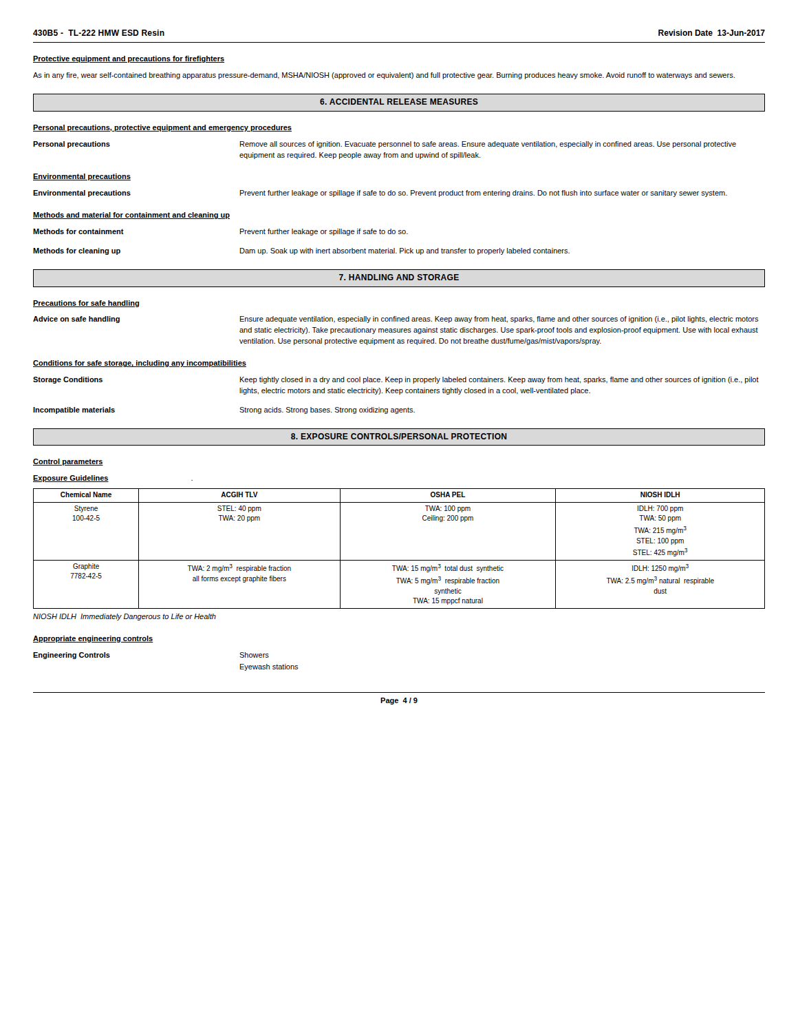430B5 - TL-222 HMW ESD Resin
Revision Date 13-Jun-2017
Protective equipment and precautions for firefighters
As in any fire, wear self-contained breathing apparatus pressure-demand, MSHA/NIOSH (approved or equivalent) and full protective gear. Burning produces heavy smoke. Avoid runoff to waterways and sewers.
6. ACCIDENTAL RELEASE MEASURES
Personal precautions, protective equipment and emergency procedures
Personal precautions
Remove all sources of ignition. Evacuate personnel to safe areas. Ensure adequate ventilation, especially in confined areas. Use personal protective equipment as required. Keep people away from and upwind of spill/leak.
Environmental precautions
Environmental precautions
Prevent further leakage or spillage if safe to do so. Prevent product from entering drains. Do not flush into surface water or sanitary sewer system.
Methods and material for containment and cleaning up
Methods for containment
Prevent further leakage or spillage if safe to do so.
Methods for cleaning up
Dam up. Soak up with inert absorbent material. Pick up and transfer to properly labeled containers.
7. HANDLING AND STORAGE
Precautions for safe handling
Advice on safe handling
Ensure adequate ventilation, especially in confined areas. Keep away from heat, sparks, flame and other sources of ignition (i.e., pilot lights, electric motors and static electricity). Take precautionary measures against static discharges. Use spark-proof tools and explosion-proof equipment. Use with local exhaust ventilation. Use personal protective equipment as required. Do not breathe dust/fume/gas/mist/vapors/spray.
Conditions for safe storage, including any incompatibilities
Storage Conditions
Keep tightly closed in a dry and cool place. Keep in properly labeled containers. Keep away from heat, sparks, flame and other sources of ignition (i.e., pilot lights, electric motors and static electricity). Keep containers tightly closed in a cool, well-ventilated place.
Incompatible materials
Strong acids. Strong bases. Strong oxidizing agents.
8. EXPOSURE CONTROLS/PERSONAL PROTECTION
Control parameters
Exposure Guidelines.
| Chemical Name | ACGIH TLV | OSHA PEL | NIOSH IDLH |
| --- | --- | --- | --- |
| Styrene 100-42-5 | STEL: 40 ppm TWA: 20 ppm | TWA: 100 ppm Ceiling: 200 ppm | IDLH: 700 ppm TWA: 50 ppm TWA: 215 mg/m 3 STEL: 100 ppm STEL: 425 mg/m 3 |
| Graphite 7782-42-5 | TWA: 2 mg/m 3 respirable fraction all forms except graphite fibers | TWA: 15 mg/m 3 total dust synthetic TWA: 5 mg/m 3 respirable fraction synthetic TWA: 15 mppcf natural | IDLH: 1250 mg/m 3 TWA: 2.5 mg/m 3 natural respirable dust |
NIOSH IDLH Immediately Dangerous to Life or Health
Appropriate engineering controls
Engineering Controls
Showers
Eyewash stations
Page 4 / 9